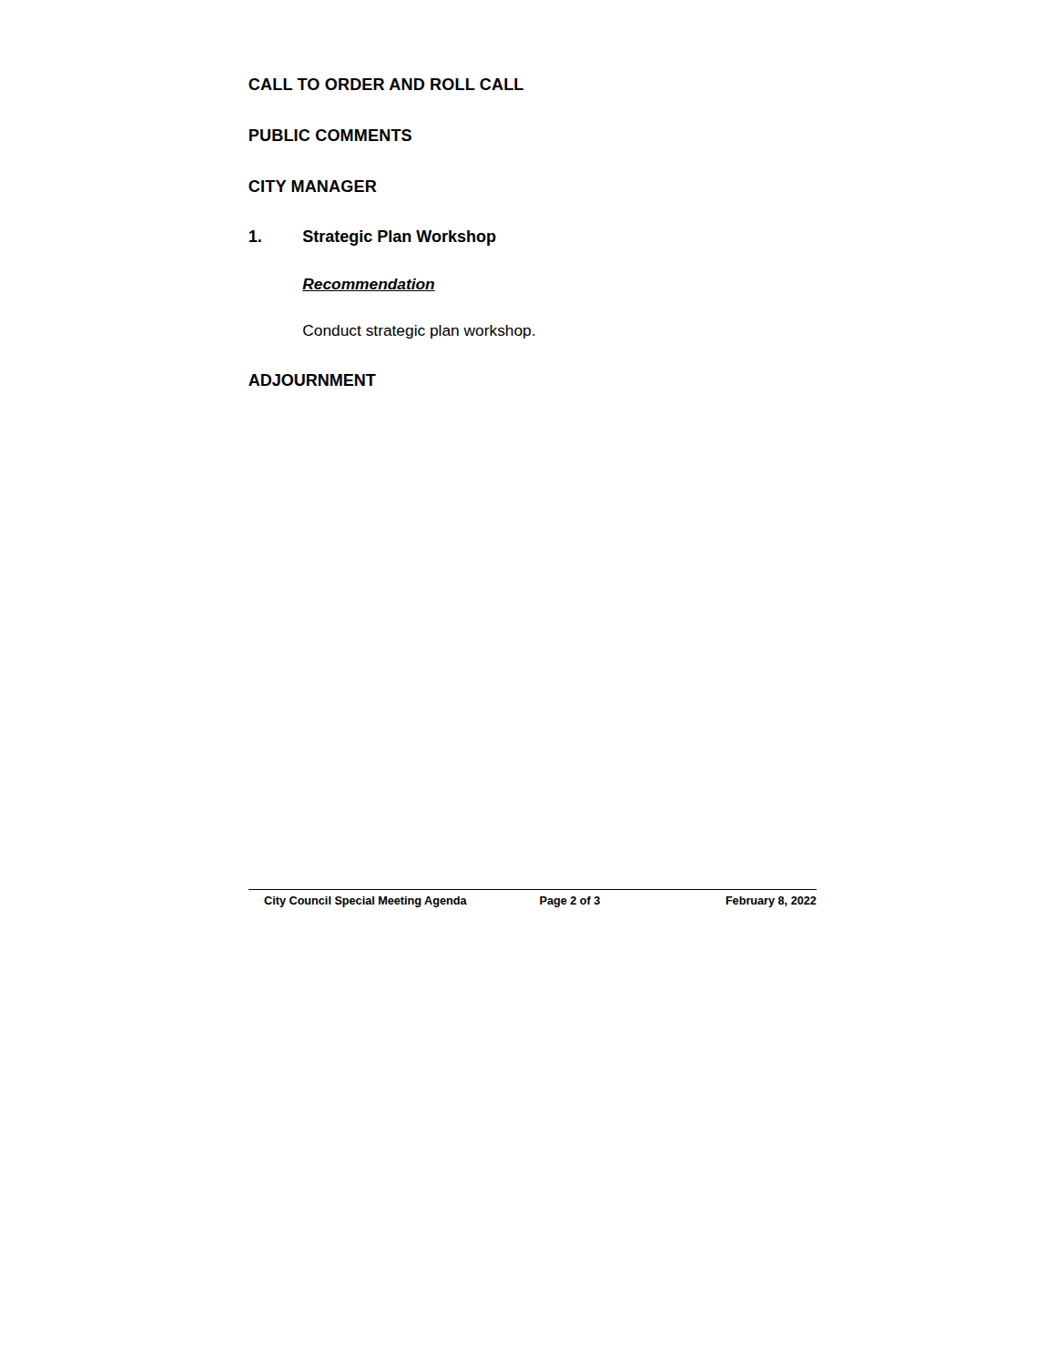CALL TO ORDER AND ROLL CALL
PUBLIC COMMENTS
CITY MANAGER
1. Strategic Plan Workshop
Recommendation
Conduct strategic plan workshop.
ADJOURNMENT
City Council Special Meeting Agenda Page 2 of 3 February 8, 2022